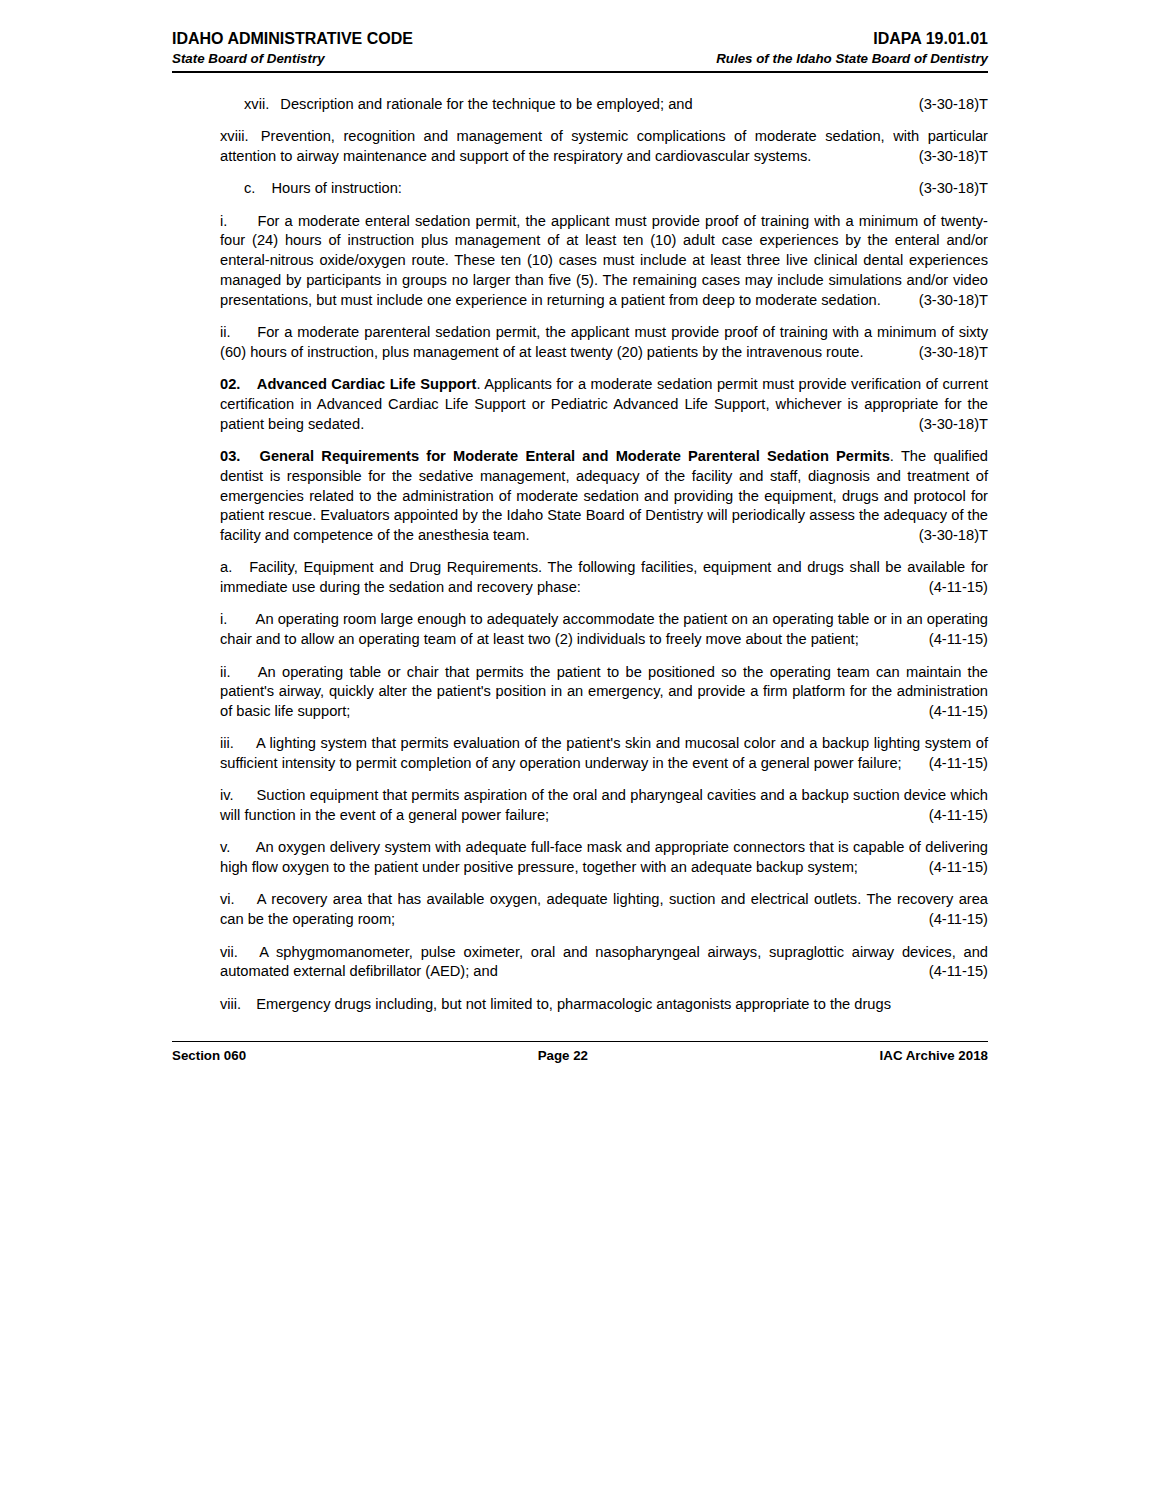IDAHO ADMINISTRATIVE CODE
State Board of Dentistry
IDAPA 19.01.01
Rules of the Idaho State Board of Dentistry
xvii. Description and rationale for the technique to be employed; and (3-30-18)T
xviii. Prevention, recognition and management of systemic complications of moderate sedation, with particular attention to airway maintenance and support of the respiratory and cardiovascular systems. (3-30-18)T
c. Hours of instruction: (3-30-18)T
i. For a moderate enteral sedation permit, the applicant must provide proof of training with a minimum of twenty-four (24) hours of instruction plus management of at least ten (10) adult case experiences by the enteral and/or enteral-nitrous oxide/oxygen route. These ten (10) cases must include at least three live clinical dental experiences managed by participants in groups no larger than five (5). The remaining cases may include simulations and/or video presentations, but must include one experience in returning a patient from deep to moderate sedation. (3-30-18)T
ii. For a moderate parenteral sedation permit, the applicant must provide proof of training with a minimum of sixty (60) hours of instruction, plus management of at least twenty (20) patients by the intravenous route. (3-30-18)T
02. Advanced Cardiac Life Support. Applicants for a moderate sedation permit must provide verification of current certification in Advanced Cardiac Life Support or Pediatric Advanced Life Support, whichever is appropriate for the patient being sedated. (3-30-18)T
03. General Requirements for Moderate Enteral and Moderate Parenteral Sedation Permits. The qualified dentist is responsible for the sedative management, adequacy of the facility and staff, diagnosis and treatment of emergencies related to the administration of moderate sedation and providing the equipment, drugs and protocol for patient rescue. Evaluators appointed by the Idaho State Board of Dentistry will periodically assess the adequacy of the facility and competence of the anesthesia team. (3-30-18)T
a. Facility, Equipment and Drug Requirements. The following facilities, equipment and drugs shall be available for immediate use during the sedation and recovery phase: (4-11-15)
i. An operating room large enough to adequately accommodate the patient on an operating table or in an operating chair and to allow an operating team of at least two (2) individuals to freely move about the patient; (4-11-15)
ii. An operating table or chair that permits the patient to be positioned so the operating team can maintain the patient's airway, quickly alter the patient's position in an emergency, and provide a firm platform for the administration of basic life support; (4-11-15)
iii. A lighting system that permits evaluation of the patient's skin and mucosal color and a backup lighting system of sufficient intensity to permit completion of any operation underway in the event of a general power failure; (4-11-15)
iv. Suction equipment that permits aspiration of the oral and pharyngeal cavities and a backup suction device which will function in the event of a general power failure; (4-11-15)
v. An oxygen delivery system with adequate full-face mask and appropriate connectors that is capable of delivering high flow oxygen to the patient under positive pressure, together with an adequate backup system; (4-11-15)
vi. A recovery area that has available oxygen, adequate lighting, suction and electrical outlets. The recovery area can be the operating room; (4-11-15)
vii. A sphygmomanometer, pulse oximeter, oral and nasopharyngeal airways, supraglottic airway devices, and automated external defibrillator (AED); and (4-11-15)
viii. Emergency drugs including, but not limited to, pharmacologic antagonists appropriate to the drugs
Section 060
Page 22
IAC Archive 2018